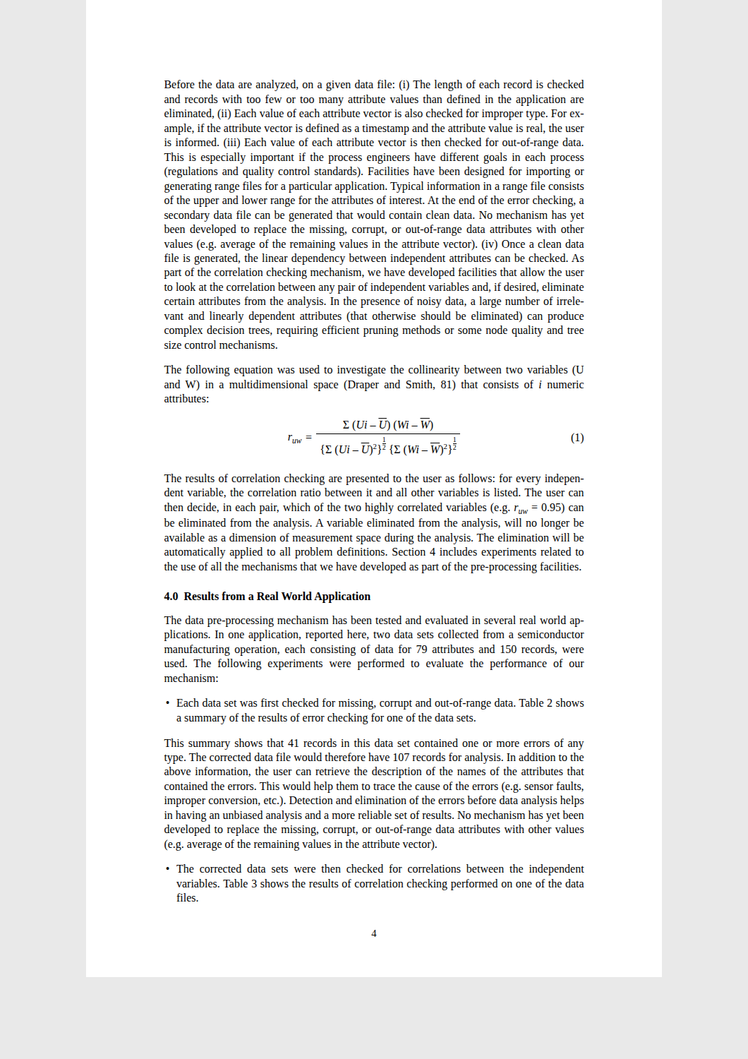Before the data are analyzed, on a given data file: (i) The length of each record is checked and records with too few or too many attribute values than defined in the application are eliminated, (ii) Each value of each attribute vector is also checked for improper type. For example, if the attribute vector is defined as a timestamp and the attribute value is real, the user is informed. (iii) Each value of each attribute vector is then checked for out-of-range data. This is especially important if the process engineers have different goals in each process (regulations and quality control standards). Facilities have been designed for importing or generating range files for a particular application. Typical information in a range file consists of the upper and lower range for the attributes of interest. At the end of the error checking, a secondary data file can be generated that would contain clean data. No mechanism has yet been developed to replace the missing, corrupt, or out-of-range data attributes with other values (e.g. average of the remaining values in the attribute vector). (iv) Once a clean data file is generated, the linear dependency between independent attributes can be checked. As part of the correlation checking mechanism, we have developed facilities that allow the user to look at the correlation between any pair of independent variables and, if desired, eliminate certain attributes from the analysis. In the presence of noisy data, a large number of irrelevant and linearly dependent attributes (that otherwise should be eliminated) can produce complex decision trees, requiring efficient pruning methods or some node quality and tree size control mechanisms.
The following equation was used to investigate the collinearity between two variables (U and W) in a multidimensional space (Draper and Smith, 81) that consists of i numeric attributes:
ruw = Σ (Ui – U) (Wi – W) {Σ (Ui – U)2}12 {Σ (Wi – W)2}12
(1)
The results of correlation checking are presented to the user as follows: for every independent variable, the correlation ratio between it and all other variables is listed. The user can then decide, in each pair, which of the two highly correlated variables (e.g. ruw = 0.95) can be eliminated from the analysis. A variable eliminated from the analysis, will no longer be available as a dimension of measurement space during the analysis. The elimination will be automatically applied to all problem definitions. Section 4 includes experiments related to the use of all the mechanisms that we have developed as part of the pre-processing facilities.
4.0 Results from a Real World Application
The data pre-processing mechanism has been tested and evaluated in several real world applications. In one application, reported here, two data sets collected from a semiconductor manufacturing operation, each consisting of data for 79 attributes and 150 records, were used. The following experiments were performed to evaluate the performance of our mechanism:
Each data set was first checked for missing, corrupt and out-of-range data. Table 2 shows a summary of the results of error checking for one of the data sets.
This summary shows that 41 records in this data set contained one or more errors of any type. The corrected data file would therefore have 107 records for analysis. In addition to the above information, the user can retrieve the description of the names of the attributes that contained the errors. This would help them to trace the cause of the errors (e.g. sensor faults, improper conversion, etc.). Detection and elimination of the errors before data analysis helps in having an unbiased analysis and a more reliable set of results. No mechanism has yet been developed to replace the missing, corrupt, or out-of-range data attributes with other values (e.g. average of the remaining values in the attribute vector).
The corrected data sets were then checked for correlations between the independent variables. Table 3 shows the results of correlation checking performed on one of the data files.
4